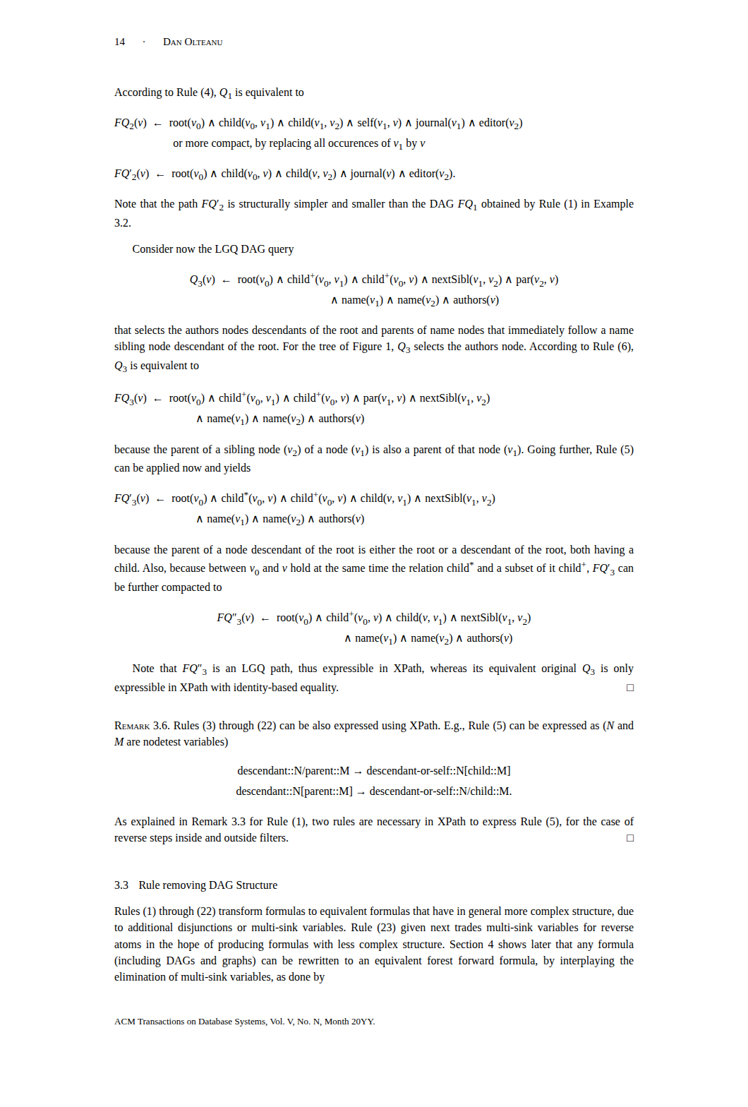14·Dan Olteanu
According to Rule (4), Q1 is equivalent to
FQ2(v) ← root(v0) ∧ child(v0, v1) ∧ child(v1, v2) ∧ self(v1, v) ∧ journal(v1) ∧ editor(v2) or more compact, by replacing all occurences of v1 by v
FQ′2(v) ← root(v0) ∧ child(v0, v) ∧ child(v, v2) ∧ journal(v) ∧ editor(v2).
Note that the path FQ′2 is structurally simpler and smaller than the DAG FQ1 obtained by Rule (1) in Example 3.2.
Consider now the LGQ DAG query
Q3(v) ← root(v0) ∧ child+(v0, v1) ∧ child+(v0, v) ∧ nextSibl(v1, v2) ∧ par(v2, v) ∧ name(v1) ∧ name(v2) ∧ authors(v)
that selects the authors nodes descendants of the root and parents of name nodes that immediately follow a name sibling node descendant of the root. For the tree of Figure 1, Q3 selects the authors node. According to Rule (6), Q3 is equivalent to
FQ3(v) ← root(v0) ∧ child+(v0, v1) ∧ child+(v0, v) ∧ par(v1, v) ∧ nextSibl(v1, v2) ∧ name(v1) ∧ name(v2) ∧ authors(v)
because the parent of a sibling node (v2) of a node (v1) is also a parent of that node (v1). Going further, Rule (5) can be applied now and yields
FQ′3(v) ← root(v0) ∧ child*(v0, v) ∧ child+(v0, v) ∧ child(v, v1) ∧ nextSibl(v1, v2) ∧ name(v1) ∧ name(v2) ∧ authors(v)
because the parent of a node descendant of the root is either the root or a descendant of the root, both having a child. Also, because between v0 and v hold at the same time the relation child* and a subset of it child+, FQ′3 can be further compacted to
FQ″3(v) ← root(v0) ∧ child+(v0, v) ∧ child(v, v1) ∧ nextSibl(v1, v2) ∧ name(v1) ∧ name(v2) ∧ authors(v)
Note that FQ″3 is an LGQ path, thus expressible in XPath, whereas its equivalent original Q3 is only expressible in XPath with identity-based equality. □
Remark 3.6. Rules (3) through (22) can be also expressed using XPath. E.g., Rule (5) can be expressed as (N and M are nodetest variables)
descendant::N/parent::M → descendant-or-self::N[child::M] descendant::N[parent::M] → descendant-or-self::N/child::M.
As explained in Remark 3.3 for Rule (1), two rules are necessary in XPath to express Rule (5), for the case of reverse steps inside and outside filters. □
3.3 Rule removing DAG Structure
Rules (1) through (22) transform formulas to equivalent formulas that have in general more complex structure, due to additional disjunctions or multi-sink variables. Rule (23) given next trades multi-sink variables for reverse atoms in the hope of producing formulas with less complex structure. Section 4 shows later that any formula (including DAGs and graphs) can be rewritten to an equivalent forest forward formula, by interplaying the elimination of multi-sink variables, as done by
ACM Transactions on Database Systems, Vol. V, No. N, Month 20YY.